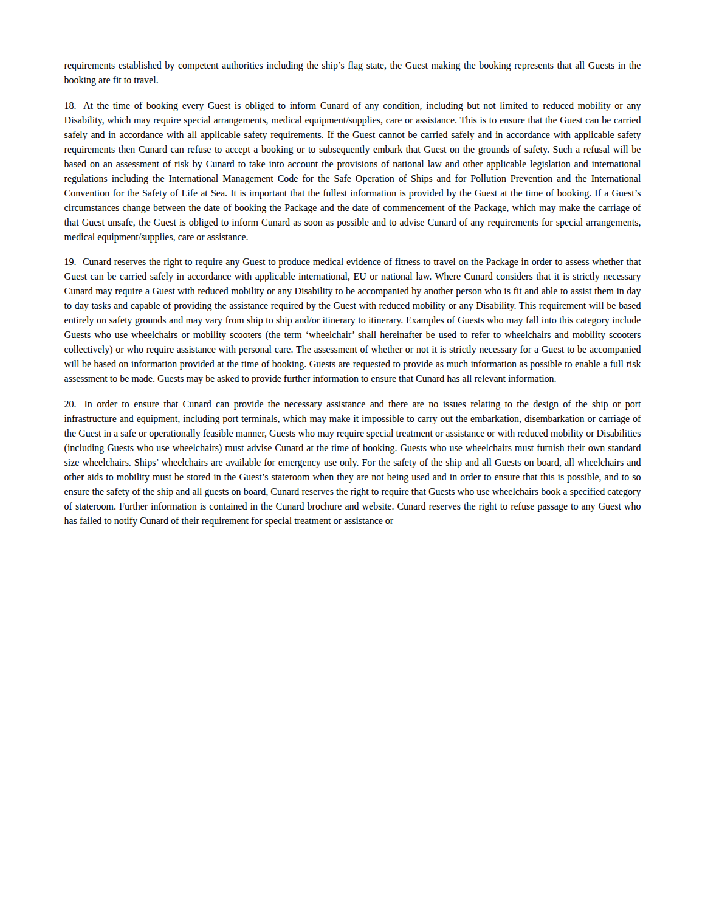requirements established by competent authorities including the ship’s flag state, the Guest making the booking represents that all Guests in the booking are fit to travel.
18. At the time of booking every Guest is obliged to inform Cunard of any condition, including but not limited to reduced mobility or any Disability, which may require special arrangements, medical equipment/supplies, care or assistance. This is to ensure that the Guest can be carried safely and in accordance with all applicable safety requirements. If the Guest cannot be carried safely and in accordance with applicable safety requirements then Cunard can refuse to accept a booking or to subsequently embark that Guest on the grounds of safety. Such a refusal will be based on an assessment of risk by Cunard to take into account the provisions of national law and other applicable legislation and international regulations including the International Management Code for the Safe Operation of Ships and for Pollution Prevention and the International Convention for the Safety of Life at Sea. It is important that the fullest information is provided by the Guest at the time of booking. If a Guest’s circumstances change between the date of booking the Package and the date of commencement of the Package, which may make the carriage of that Guest unsafe, the Guest is obliged to inform Cunard as soon as possible and to advise Cunard of any requirements for special arrangements, medical equipment/supplies, care or assistance.
19. Cunard reserves the right to require any Guest to produce medical evidence of fitness to travel on the Package in order to assess whether that Guest can be carried safely in accordance with applicable international, EU or national law. Where Cunard considers that it is strictly necessary Cunard may require a Guest with reduced mobility or any Disability to be accompanied by another person who is fit and able to assist them in day to day tasks and capable of providing the assistance required by the Guest with reduced mobility or any Disability. This requirement will be based entirely on safety grounds and may vary from ship to ship and/or itinerary to itinerary. Examples of Guests who may fall into this category include Guests who use wheelchairs or mobility scooters (the term ‘wheelchair’ shall hereinafter be used to refer to wheelchairs and mobility scooters collectively) or who require assistance with personal care. The assessment of whether or not it is strictly necessary for a Guest to be accompanied will be based on information provided at the time of booking. Guests are requested to provide as much information as possible to enable a full risk assessment to be made. Guests may be asked to provide further information to ensure that Cunard has all relevant information.
20. In order to ensure that Cunard can provide the necessary assistance and there are no issues relating to the design of the ship or port infrastructure and equipment, including port terminals, which may make it impossible to carry out the embarkation, disembarkation or carriage of the Guest in a safe or operationally feasible manner, Guests who may require special treatment or assistance or with reduced mobility or Disabilities (including Guests who use wheelchairs) must advise Cunard at the time of booking. Guests who use wheelchairs must furnish their own standard size wheelchairs. Ships’ wheelchairs are available for emergency use only. For the safety of the ship and all Guests on board, all wheelchairs and other aids to mobility must be stored in the Guest’s stateroom when they are not being used and in order to ensure that this is possible, and to so ensure the safety of the ship and all guests on board, Cunard reserves the right to require that Guests who use wheelchairs book a specified category of stateroom. Further information is contained in the Cunard brochure and website. Cunard reserves the right to refuse passage to any Guest who has failed to notify Cunard of their requirement for special treatment or assistance or